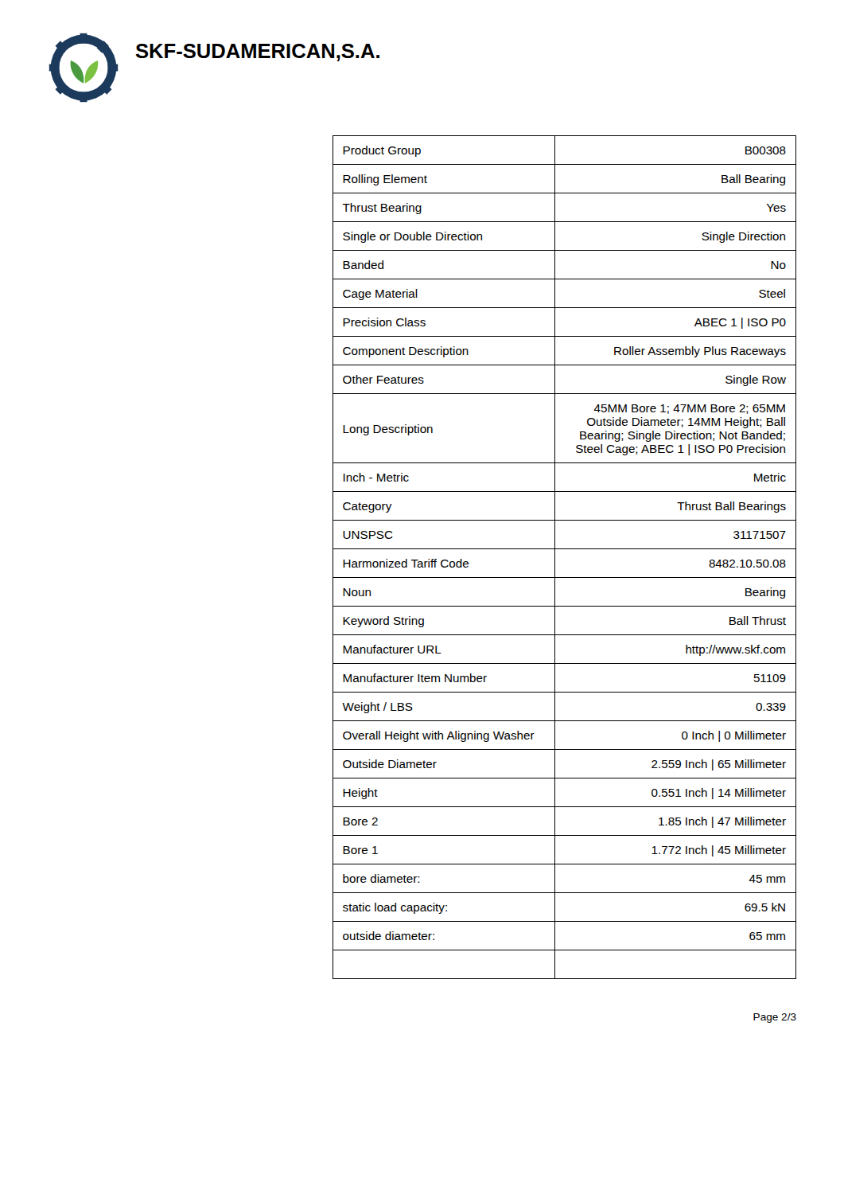SKF-SUDAMERICAN,S.A.
| Product Group | B00308 |
| Rolling Element | Ball Bearing |
| Thrust Bearing | Yes |
| Single or Double Direction | Single Direction |
| Banded | No |
| Cage Material | Steel |
| Precision Class | ABEC 1 / ISO P0 |
| Component Description | Roller Assembly Plus Raceways |
| Other Features | Single Row |
| Long Description | 45MM Bore 1; 47MM Bore 2; 65MM Outside Diameter; 14MM Height; Ball Bearing; Single Direction; Not Banded; Steel Cage; ABEC 1 / ISO P0 Precision |
| Inch - Metric | Metric |
| Category | Thrust Ball Bearings |
| UNSPSC | 31171507 |
| Harmonized Tariff Code | 8482.10.50.08 |
| Noun | Bearing |
| Keyword String | Ball Thrust |
| Manufacturer URL | http://www.skf.com |
| Manufacturer Item Number | 51109 |
| Weight / LBS | 0.339 |
| Overall Height with Aligning Washer | 0 Inch / 0 Millimeter |
| Outside Diameter | 2.559 Inch / 65 Millimeter |
| Height | 0.551 Inch / 14 Millimeter |
| Bore 2 | 1.85 Inch / 47 Millimeter |
| Bore 1 | 1.772 Inch / 45 Millimeter |
| bore diameter: | 45 mm |
| static load capacity: | 69.5 kN |
| outside diameter: | 65 mm |
Page 2/3